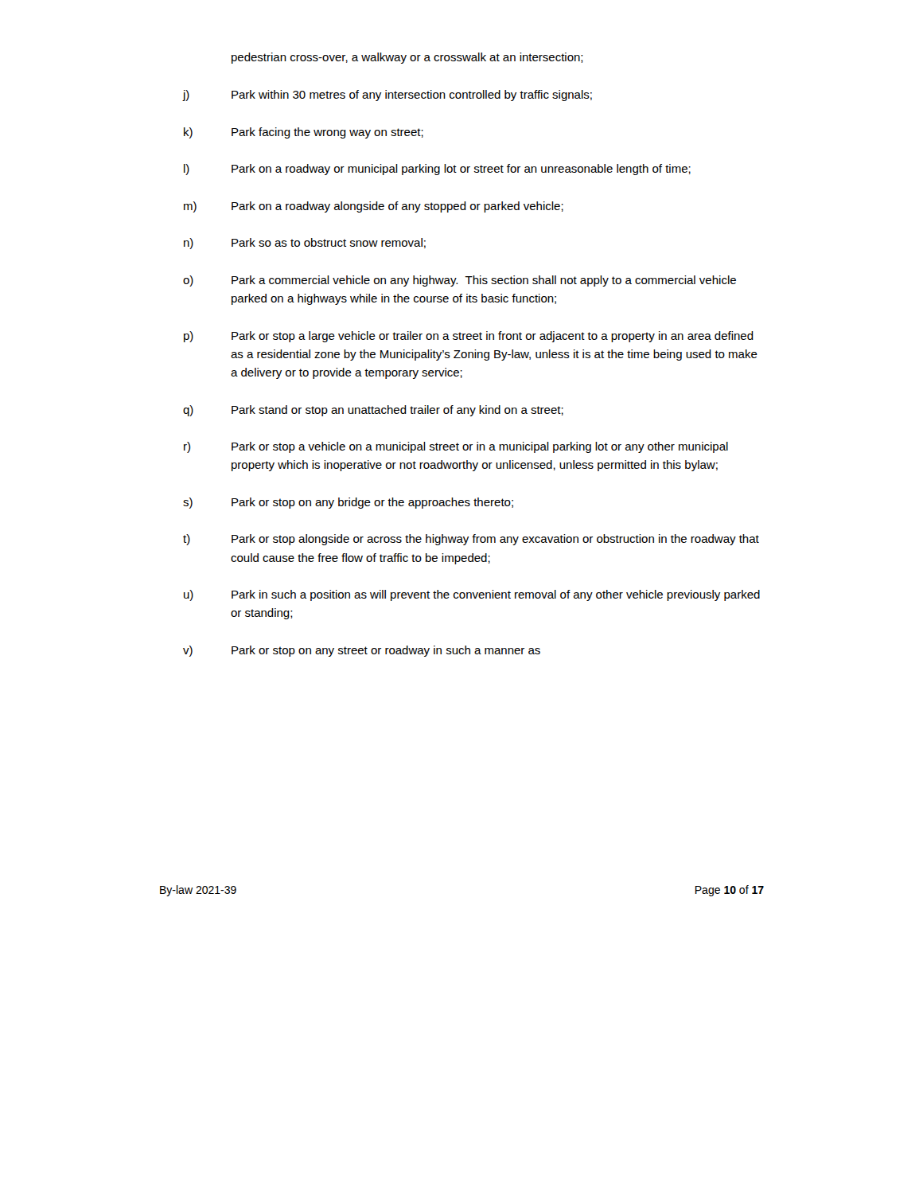pedestrian cross-over, a walkway or a crosswalk at an intersection;
j) Park within 30 metres of any intersection controlled by traffic signals;
k) Park facing the wrong way on street;
l) Park on a roadway or municipal parking lot or street for an unreasonable length of time;
m) Park on a roadway alongside of any stopped or parked vehicle;
n) Park so as to obstruct snow removal;
o) Park a commercial vehicle on any highway. This section shall not apply to a commercial vehicle parked on a highways while in the course of its basic function;
p) Park or stop a large vehicle or trailer on a street in front or adjacent to a property in an area defined as a residential zone by the Municipality’s Zoning By-law, unless it is at the time being used to make a delivery or to provide a temporary service;
q) Park stand or stop an unattached trailer of any kind on a street;
r) Park or stop a vehicle on a municipal street or in a municipal parking lot or any other municipal property which is inoperative or not roadworthy or unlicensed, unless permitted in this bylaw;
s) Park or stop on any bridge or the approaches thereto;
t) Park or stop alongside or across the highway from any excavation or obstruction in the roadway that could cause the free flow of traffic to be impeded;
u) Park in such a position as will prevent the convenient removal of any other vehicle previously parked or standing;
v) Park or stop on any street or roadway in such a manner as
By-law 2021-39
Page 10 of 17